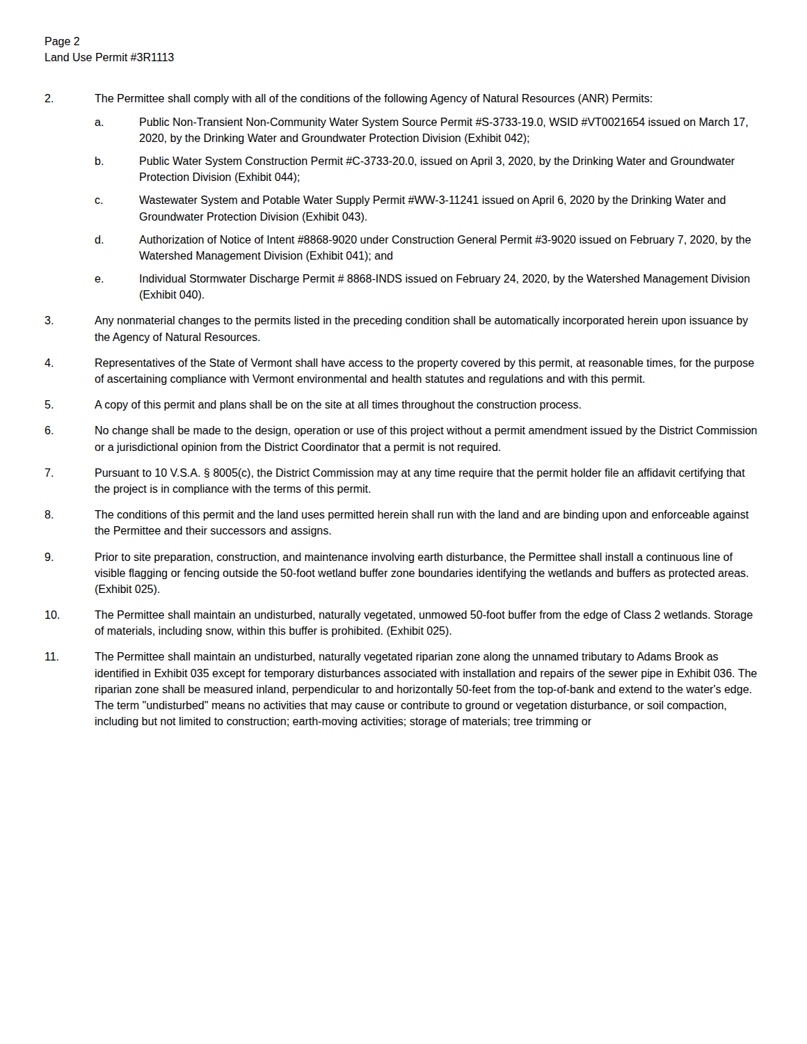Page 2
Land Use Permit #3R1113
The Permittee shall comply with all of the conditions of the following Agency of Natural Resources (ANR) Permits:
Public Non-Transient Non-Community Water System Source Permit #S-3733-19.0, WSID #VT0021654 issued on March 17, 2020, by the Drinking Water and Groundwater Protection Division (Exhibit 042);
Public Water System Construction Permit #C-3733-20.0, issued on April 3, 2020, by the Drinking Water and Groundwater Protection Division (Exhibit 044);
Wastewater System and Potable Water Supply Permit #WW-3-11241 issued on April 6, 2020 by the Drinking Water and Groundwater Protection Division (Exhibit 043).
Authorization of Notice of Intent #8868-9020 under Construction General Permit #3-9020 issued on February 7, 2020, by the Watershed Management Division (Exhibit 041); and
Individual Stormwater Discharge Permit # 8868-INDS issued on February 24, 2020, by the Watershed Management Division (Exhibit 040).
Any nonmaterial changes to the permits listed in the preceding condition shall be automatically incorporated herein upon issuance by the Agency of Natural Resources.
Representatives of the State of Vermont shall have access to the property covered by this permit, at reasonable times, for the purpose of ascertaining compliance with Vermont environmental and health statutes and regulations and with this permit.
A copy of this permit and plans shall be on the site at all times throughout the construction process.
No change shall be made to the design, operation or use of this project without a permit amendment issued by the District Commission or a jurisdictional opinion from the District Coordinator that a permit is not required.
Pursuant to 10 V.S.A. § 8005(c), the District Commission may at any time require that the permit holder file an affidavit certifying that the project is in compliance with the terms of this permit.
The conditions of this permit and the land uses permitted herein shall run with the land and are binding upon and enforceable against the Permittee and their successors and assigns.
Prior to site preparation, construction, and maintenance involving earth disturbance, the Permittee shall install a continuous line of visible flagging or fencing outside the 50-foot wetland buffer zone boundaries identifying the wetlands and buffers as protected areas. (Exhibit 025).
The Permittee shall maintain an undisturbed, naturally vegetated, unmowed 50-foot buffer from the edge of Class 2 wetlands. Storage of materials, including snow, within this buffer is prohibited. (Exhibit 025).
The Permittee shall maintain an undisturbed, naturally vegetated riparian zone along the unnamed tributary to Adams Brook as identified in Exhibit 035 except for temporary disturbances associated with installation and repairs of the sewer pipe in Exhibit 036. The riparian zone shall be measured inland, perpendicular to and horizontally 50-feet from the top-of-bank and extend to the water's edge. The term "undisturbed" means no activities that may cause or contribute to ground or vegetation disturbance, or soil compaction, including but not limited to construction; earth-moving activities; storage of materials; tree trimming or